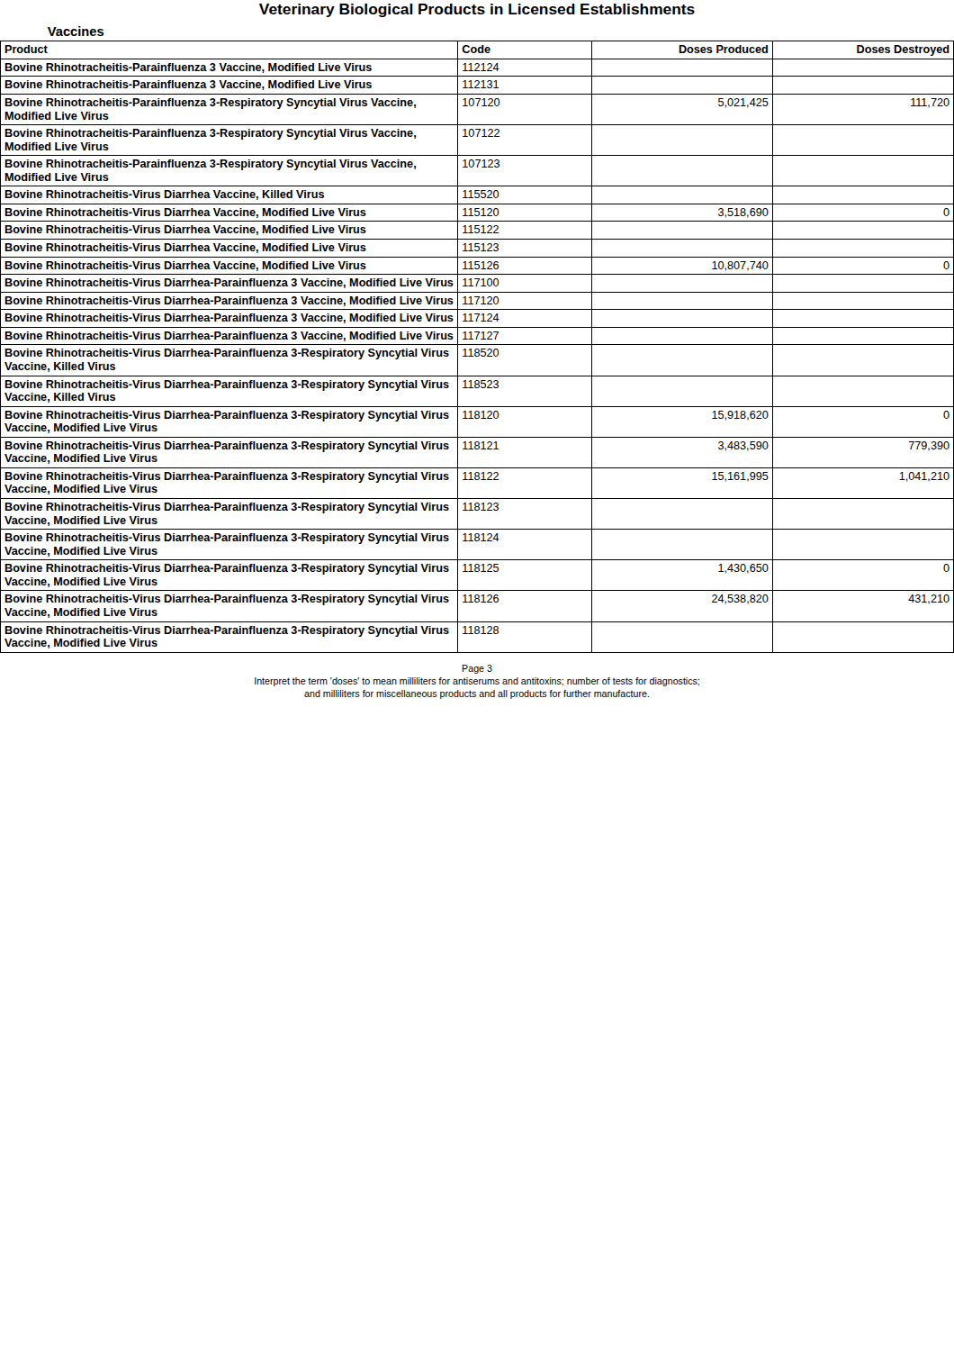Veterinary Biological Products in Licensed Establishments
Vaccines
| Product | Code | Doses Produced | Doses Destroyed |
| --- | --- | --- | --- |
| Bovine Rhinotracheitis-Parainfluenza 3 Vaccine, Modified Live Virus | 112124 | | |
| Bovine Rhinotracheitis-Parainfluenza 3 Vaccine, Modified Live Virus | 112131 | | |
| Bovine Rhinotracheitis-Parainfluenza 3-Respiratory Syncytial Virus Vaccine, Modified Live Virus | 107120 | 5,021,425 | 111,720 |
| Bovine Rhinotracheitis-Parainfluenza 3-Respiratory Syncytial Virus Vaccine, Modified Live Virus | 107122 | | |
| Bovine Rhinotracheitis-Parainfluenza 3-Respiratory Syncytial Virus Vaccine, Modified Live Virus | 107123 | | |
| Bovine Rhinotracheitis-Virus Diarrhea Vaccine, Killed Virus | 115520 | | |
| Bovine Rhinotracheitis-Virus Diarrhea Vaccine, Modified Live Virus | 115120 | 3,518,690 | 0 |
| Bovine Rhinotracheitis-Virus Diarrhea Vaccine, Modified Live Virus | 115122 | | |
| Bovine Rhinotracheitis-Virus Diarrhea Vaccine, Modified Live Virus | 115123 | | |
| Bovine Rhinotracheitis-Virus Diarrhea Vaccine, Modified Live Virus | 115126 | 10,807,740 | 0 |
| Bovine Rhinotracheitis-Virus Diarrhea-Parainfluenza 3 Vaccine, Modified Live Virus | 117100 | | |
| Bovine Rhinotracheitis-Virus Diarrhea-Parainfluenza 3 Vaccine, Modified Live Virus | 117120 | | |
| Bovine Rhinotracheitis-Virus Diarrhea-Parainfluenza 3 Vaccine, Modified Live Virus | 117124 | | |
| Bovine Rhinotracheitis-Virus Diarrhea-Parainfluenza 3 Vaccine, Modified Live Virus | 117127 | | |
| Bovine Rhinotracheitis-Virus Diarrhea-Parainfluenza 3-Respiratory Syncytial Virus Vaccine, Killed Virus | 118520 | | |
| Bovine Rhinotracheitis-Virus Diarrhea-Parainfluenza 3-Respiratory Syncytial Virus Vaccine, Killed Virus | 118523 | | |
| Bovine Rhinotracheitis-Virus Diarrhea-Parainfluenza 3-Respiratory Syncytial Virus Vaccine, Modified Live Virus | 118120 | 15,918,620 | 0 |
| Bovine Rhinotracheitis-Virus Diarrhea-Parainfluenza 3-Respiratory Syncytial Virus Vaccine, Modified Live Virus | 118121 | 3,483,590 | 779,390 |
| Bovine Rhinotracheitis-Virus Diarrhea-Parainfluenza 3-Respiratory Syncytial Virus Vaccine, Modified Live Virus | 118122 | 15,161,995 | 1,041,210 |
| Bovine Rhinotracheitis-Virus Diarrhea-Parainfluenza 3-Respiratory Syncytial Virus Vaccine, Modified Live Virus | 118123 | | |
| Bovine Rhinotracheitis-Virus Diarrhea-Parainfluenza 3-Respiratory Syncytial Virus Vaccine, Modified Live Virus | 118124 | | |
| Bovine Rhinotracheitis-Virus Diarrhea-Parainfluenza 3-Respiratory Syncytial Virus Vaccine, Modified Live Virus | 118125 | 1,430,650 | 0 |
| Bovine Rhinotracheitis-Virus Diarrhea-Parainfluenza 3-Respiratory Syncytial Virus Vaccine, Modified Live Virus | 118126 | 24,538,820 | 431,210 |
| Bovine Rhinotracheitis-Virus Diarrhea-Parainfluenza 3-Respiratory Syncytial Virus Vaccine, Modified Live Virus | 118128 | | |
Page 3
Interpret the term 'doses' to mean milliliters for antiserums and antitoxins; number of tests for diagnostics;
and milliliters for miscellaneous products and all products for further manufacture.